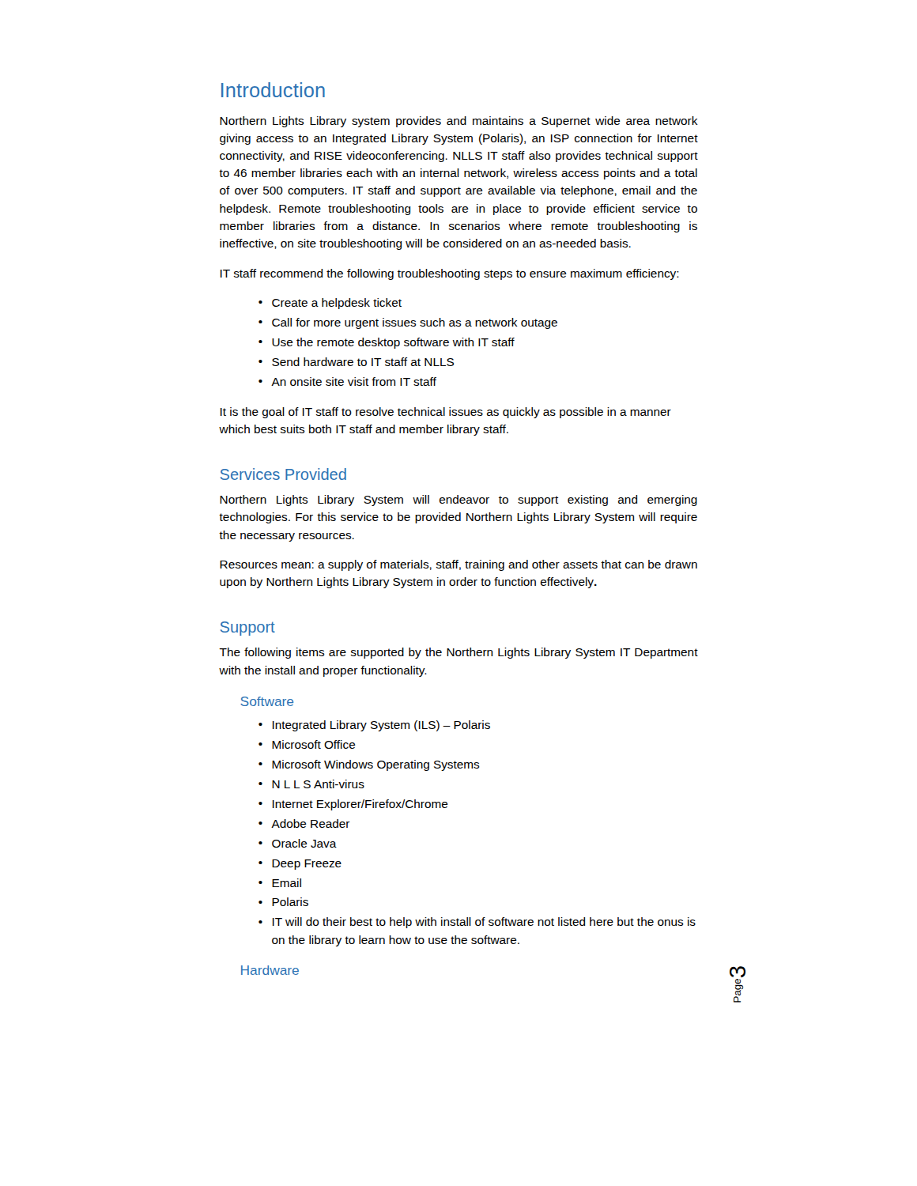Introduction
Northern Lights Library system provides and maintains a Supernet wide area network giving access to an Integrated Library System (Polaris), an ISP connection for Internet connectivity, and RISE videoconferencing. NLLS IT staff also provides technical support to 46 member libraries each with an internal network, wireless access points and a total of over 500 computers. IT staff and support are available via telephone, email and the helpdesk. Remote troubleshooting tools are in place to provide efficient service to member libraries from a distance. In scenarios where remote troubleshooting is ineffective, on site troubleshooting will be considered on an as-needed basis.
IT staff recommend the following troubleshooting steps to ensure maximum efficiency:
Create a helpdesk ticket
Call for more urgent issues such as a network outage
Use the remote desktop software with IT staff
Send hardware to IT staff at NLLS
An onsite site visit from IT staff
It is the goal of IT staff to resolve technical issues as quickly as possible in a manner which best suits both IT staff and member library staff.
Services Provided
Northern Lights Library System will endeavor to support existing and emerging technologies. For this service to be provided Northern Lights Library System will require the necessary resources.
Resources mean: a supply of materials, staff, training and other assets that can be drawn upon by Northern Lights Library System in order to function effectively.
Support
The following items are supported by the Northern Lights Library System IT Department with the install and proper functionality.
Software
Integrated Library System (ILS) – Polaris
Microsoft Office
Microsoft Windows Operating Systems
N L L S Anti-virus
Internet Explorer/Firefox/Chrome
Adobe Reader
Oracle Java
Deep Freeze
Email
Polaris
IT will do their best to help with install of software not listed here but the onus is on the library to learn how to use the software.
Hardware
Page3